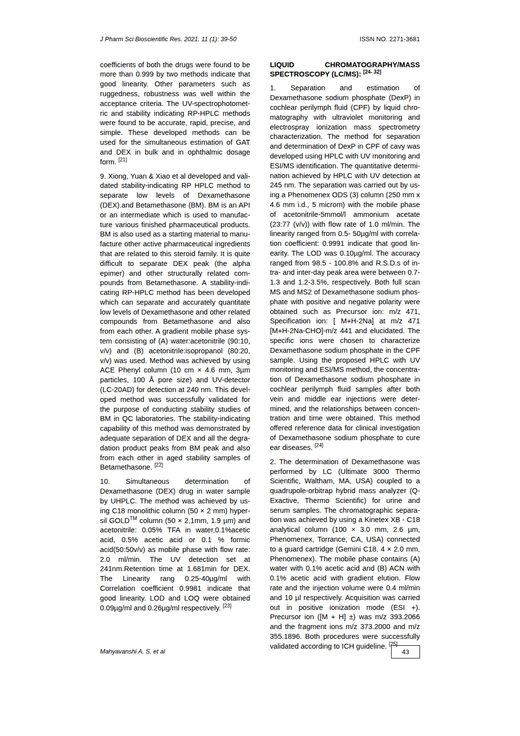J Pharm Sci Bioscientific Res. 2021. 11 (1): 39-50
ISSN NO. 2271-3681
coefficients of both the drugs were found to be more than 0.999 by two methods indicate that good linearity. Other parameters such as ruggedness, robustness was well within the acceptance criteria. The UV-spectrophotometric and stability indicating RP-HPLC methods were found to be accurate, rapid, precise, and simple. These developed methods can be used for the simultaneous estimation of GAT and DEX in bulk and in ophthalmic dosage form. [21]
9. Xiong, Yuan & Xiao et al developed and validated stability-indicating RP HPLC method to separate low levels of Dexamethasone (DEX).and Betamethasone (BM). BM is an API or an intermediate which is used to manufacture various finished pharmaceutical products. BM is also used as a starting material to manufacture other active pharmaceutical ingredients that are related to this steroid family. It is quite difficult to separate DEX peak (the alpha epimer) and other structurally related compounds from Betamethasone. A stability-indicating RP-HPLC method has been developed which can separate and accurately quantitate low levels of Dexamethasone and other related compounds from Betamethasone and also from each other. A gradient mobile phase system consisting of (A) water:acetonitrile (90:10, v/v) and (B) acetonitrile:isopropanol (80:20, v/v) was used. Method was achieved by using ACE Phenyl column (10 cm × 4.6 mm, 3µm particles, 100 Å pore size) and UV-detector (LC-20AD) for detection at 240 nm. This developed method was successfully validated for the purpose of conducting stability studies of BM in QC laboratories. The stability-indicating capability of this method was demonstrated by adequate separation of DEX and all the degradation product peaks from BM peak and also from each other in aged stability samples of Betamethasone. [22]
10. Simultaneous determination of Dexamethasone (DEX) drug in water sample by UHPLC. The method was achieved by using C18 monolithic column (50 × 2 mm) hypersil GOLDTM column (50 × 2,1mm, 1.9 µm) and acetonitrile: 0.05% TFA in water,0.1%acetic acid, 0.5% acetic acid or 0.1 % formic acid(50:50v/v) as mobile phase with flow rate: 2.0 ml/min. The UV detection set at 241nm.Retention time at 1.681min for DEX. The Linearity rang 0.25-40µg/ml with Correlation coefficient 0.9981 indicate that good linearity. LOD and LOQ were obtained 0.09µg/ml and 0.26µg/ml respectively. [23]
Liquid Chromatography/Mass Spectroscopy (LC/MS): [24- 32]
1. Separation and estimation of Dexamethasone sodium phosphate (DexP) in cochlear perilymph fluid (CPF) by liquid chromatography with ultraviolet monitoring and electrospray ionization mass spectrometry characterization. The method for separation and determination of DexP in CPF of cavy was developed using HPLC with UV monitoring and ESI/MS identification. The quantitative determination achieved by HPLC with UV detection at 245 nm. The separation was carried out by using a Phenomenex ODS (3) column (250 mm x 4.6 mm i.d., 5 microm) with the mobile phase of acetonitrile-5mmol/l ammonium acetate (23:77 (v/v)) with flow rate of 1.0 ml/min. The linearity ranged from 0.5- 50µg/ml with correlation coefficient: 0.9991 indicate that good linearity. The LOD was 0.10µg/ml. The accuracy ranged from 98.5 - 100.8% and R.S.D.s of intra- and inter-day peak area were between 0.7-1.3 and 1.2-3.5%, respectively. Both full scan MS and MS2 of Dexamethasone sodium phosphate with positive and negative polarity were obtained such as Precursor ion: m/z 471, Specification ion: [ M+H-2Na] at m/z 471 [M+H-2Na-CHO]-m/z 441 and elucidated. The specific ions were chosen to characterize Dexamethasone sodium phosphate in the CPF sample. Using the proposed HPLC with UV monitoring and ESI/MS method, the concentration of Dexamethasone sodium phosphate in cochlear perilymph fluid samples after both vein and middle ear injections were determined, and the relationships between concentration and time were obtained. This method offered reference data for clinical investigation of Dexamethasone sodium phosphate to cure ear diseases. [24]
2. The determination of Dexamethasone was performed by LC (Ultimate 3000 Thermo Scientific, Waltham, MA, USA) coupled to a quadrupole-orbitrap hybrid mass analyzer (Q-Exactive, Thermo Scientific) for urine and serum samples. The chromatographic separation was achieved by using a Kinetex XB - C18 analytical column (100 × 3.0 mm, 2.6 µm, Phenomenex, Torrance, CA, USA) connected to a guard cartridge (Gemini C18, 4 × 2.0 mm, Phenomenex). The mobile phase contains (A) water with 0.1% acetic acid and (B) ACN with 0.1% acetic acid with gradient elution. Flow rate and the injection volume were 0.4 ml/min and 10 µl respectively. Acquisition was carried out in positive ionization mode (ESI +). Precursor ion ([M + H] ±) was m/z 393.2066 and the fragment ions m/z 373.2000 and m/z 355.1896. Both procedures were successfully validated according to ICH guideline. [25]
Mahyavanshi A. S. et al
43